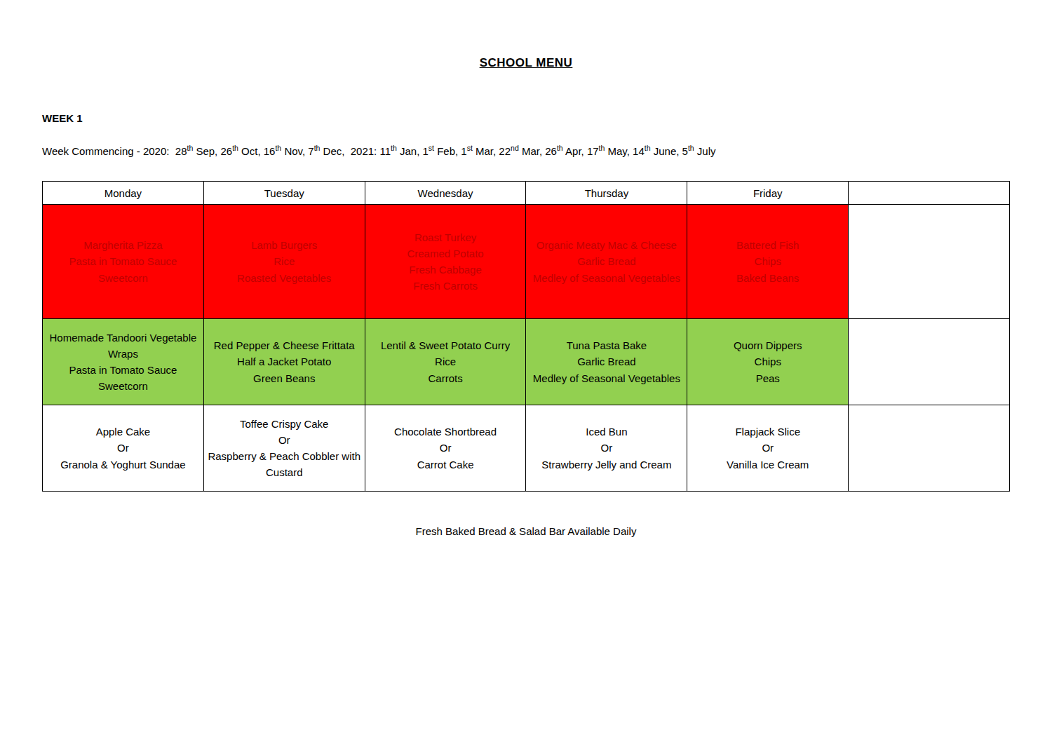SCHOOL MENU
WEEK 1
Week Commencing - 2020: 28th Sep, 26th Oct, 16th Nov, 7th Dec, 2021: 11th Jan, 1st Feb, 1st Mar, 22nd Mar, 26th Apr, 17th May, 14th June, 5th July
| Monday | Tuesday | Wednesday | Thursday | Friday | |
| --- | --- | --- | --- | --- | --- |
| Margherita Pizza Pasta in Tomato Sauce Sweetcorn | Lamb Burgers Rice Roasted Vegetables | Roast Turkey Creamed Potato Fresh Cabbage Fresh Carrots | Organic Meaty Mac & Cheese Garlic Bread Medley of Seasonal Vegetables | Battered Fish Chips Baked Beans | |
| Homemade Tandoori Vegetable Wraps Pasta in Tomato Sauce Sweetcorn | Red Pepper & Cheese Frittata Half a Jacket Potato Green Beans | Lentil & Sweet Potato Curry Rice Carrots | Tuna Pasta Bake Garlic Bread Medley of Seasonal Vegetables | Quorn Dippers Chips Peas | |
| Apple Cake Or Granola & Yoghurt Sundae | Toffee Crispy Cake Or Raspberry & Peach Cobbler with Custard | Chocolate Shortbread Or Carrot Cake | Iced Bun Or Strawberry Jelly and Cream | Flapjack Slice Or Vanilla Ice Cream | |
Fresh Baked Bread & Salad Bar Available Daily